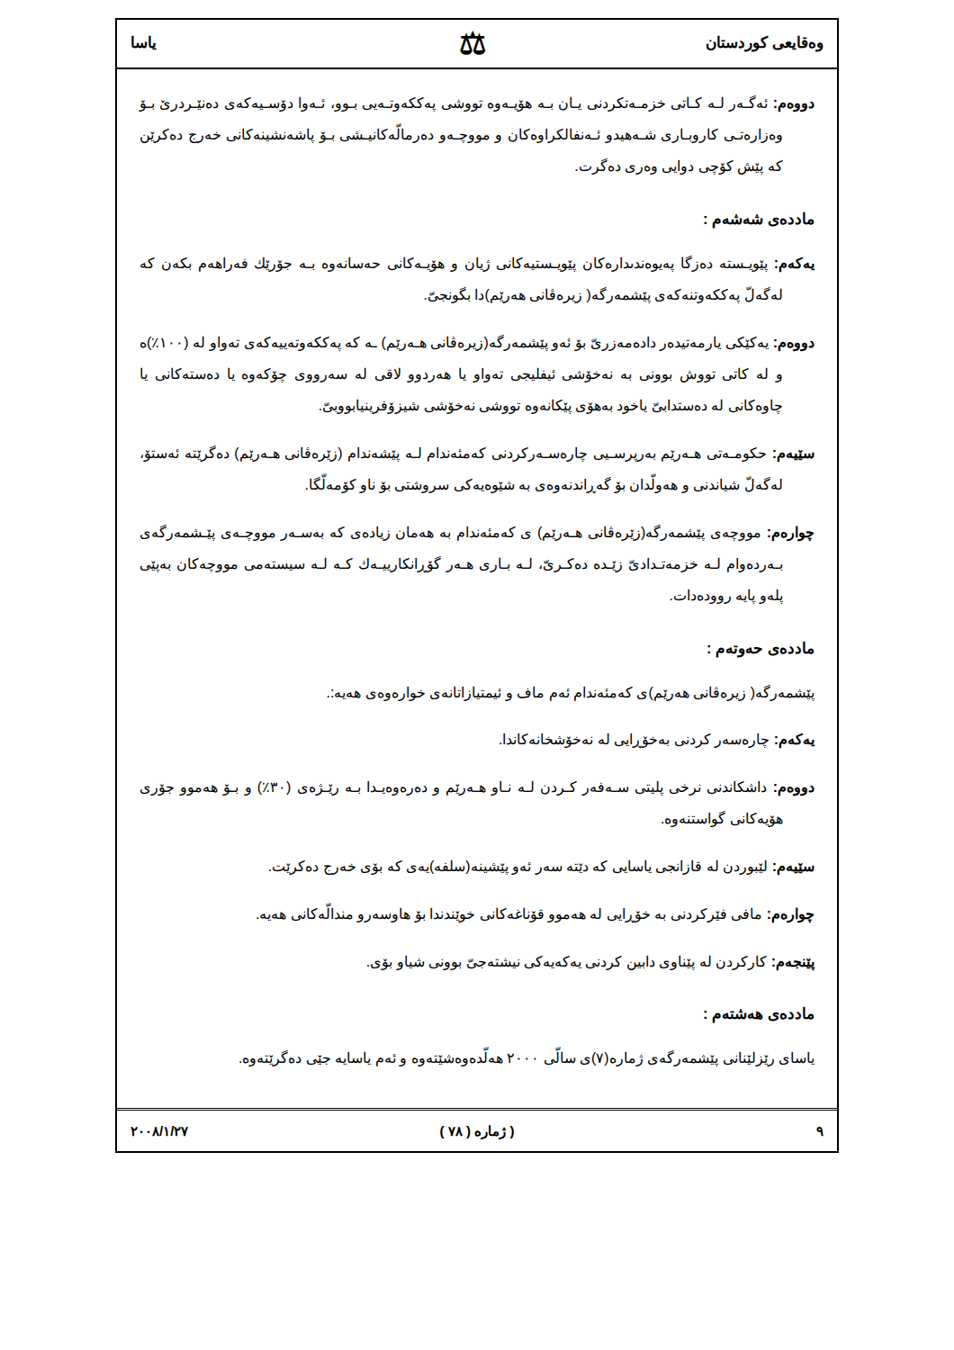وەقايعى كوردستان
⚖
ياسا
دووەم: ئەگـەر لـە كـاتى خزمـەتكردنى يـان بـە هۆيـەوە تووشى پەككەوتـەيى بـوو، ئـەوا دۆسـيەكەى دەنێـردرێ بـۆ وەزارەتـى كاروبـارى شـەهيدو ئـەنفالكراوەكان و مووچـەو دەرمالّەكانيـشى بـۆ پاشەنشينەكانى خەرج دەكرێن كە پێش كۆچى دوايى وەرى دەگرت.
ماددەى شەشەم :
يەكەم: پێويـستە دەزگا پەيوەندىدارەكان پێويـستيەكانى ژيان و هۆيـەكانى حەسانەوە بـە جۆرێك فەراهەم بكەن كە لەگەلّ پەككەوتنەكەى پێشمەرگە( زيرەڤانى هەرێم)دا بگونجىّ.
دووەم: يەكێكى يارمەتيدەر دادەمەزرىّ بۆ ئەو پێشمەرگە(زيرەڤانى هـەرێم) ـە كە پەككەوتەييەكەى تەواو لە (١٠٠٪)ە و لە كاتى تووش بوونى بە نەخۆشى ئيفليجى تەواو يا هەردوو لاقى لە سەرووى چۆكەوە يا دەستەكانى يا چاوەكانى لە دەستدابىّ ياخود بەهۆى پێكانەوە تووشى نەخۆشى شيزۆفرينيابووبىّ.
سێيەم: حكومـەتى هـەرێم بەرپرسـيى چارەسـەركردنى كەمئەندام لـە پێشەندام (زێرەڤانى هـەرێم) دەگرێتە ئەستۆ، لەگەلّ شياندنى و هەولّدان بۆ گەڕاندنەوەى بە شێوەيەكى سروشتى بۆ ناو كۆمەلّگا.
چوارەم: مووچەى پێشمەرگە(زێرەڤانى هـەرێم) ى كەمئەندام بە هەمان زيادەى كە بەسـەر مووچـەى پێـشمەرگەى بـەردەوام لـە خزمەتـدادىّ زێـدە دەكـرىّ، لـە بـارى هـەر گۆڕانكارييـەك كـە لـە سيستەمى مووچەكان بەپێى پلەو پايە روودەدات.
ماددەى حەوتەم :
پێشمەرگە( زيرەڤانى هەرێم)ى كەمئەندام ئەم ماف و ئيمتيازاتانەى خوارەوەى هەيە:.
يەكەم: چارەسەر كردنى بەخۆڕايى لە نەخۆشخانەكاندا.
دووەم: داشكاندنى نرخى پليتى سـەفەر كـردن لـە نـاو هـەرێم و دەرەوەيـدا بـە رێـژەى (٣٠٪) و بـۆ هەموو جۆرى هۆيەكانى گواستنەوە.
سێيەم: لێبوردن لە قازانجى ياسايى كە دێتە سەر ئەو پێشينە(سلفە)يەى كە بۆى خەرج دەكرێت.
چوارەم: مافى فێركردنى بە خۆڕايى لە هەموو قۆناغەكانى خوێندندا بۆ هاوسەرو مندالّەكانى هەيە.
پێنجەم: كاركردن لە پێناوى دابين كردنى يەكەيەكى نيشتەجىّ بوونى شياو بۆى.
ماددەى هەشتەم :
ياساى رێزلێنانى پێشمەرگەى ژمارە(٧)ى سالّى ٢٠٠٠ هەلّدەوەشێتەوە و ئەم ياسايە جێى دەگرێتەوە.
٩
( ژمارە ( ٧٨ )
٢٠٠٨/١/٢٧